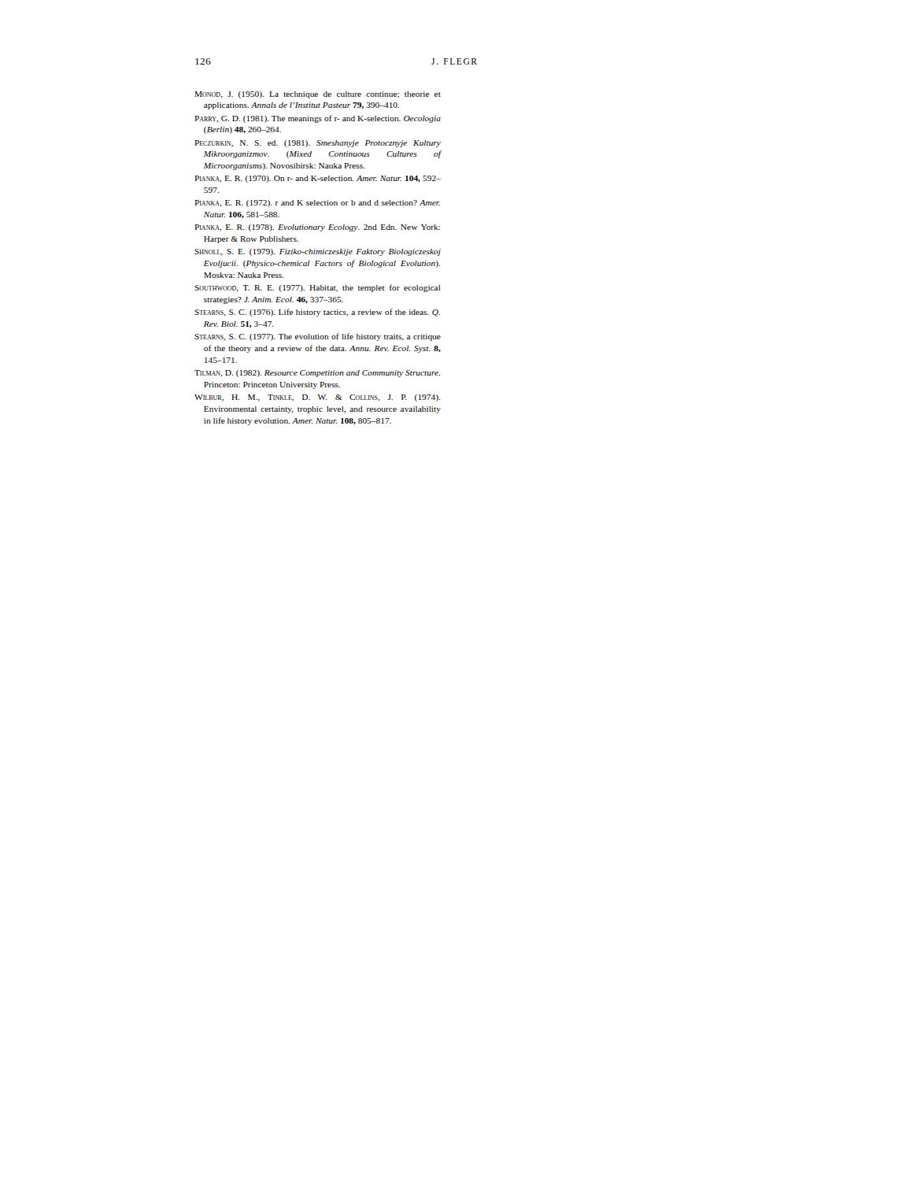126
J. FLEGR
Monod, J. (1950). La technique de culture continue; theorie et applications. Annals de l’Institut Pasteur 79, 390–410.
Parry, G. D. (1981). The meanings of r- and K-selection. Oecologia (Berlin) 48, 260–264.
Peczurkin, N. S. ed. (1981). Smeshanyje Protocznyje Kultury Mikroorganizmov. (Mixed Continuous Cultures of Microorganisms). Novosibirsk: Nauka Press.
Pianka, E. R. (1970). On r- and K-selection. Amer. Natur. 104, 592–597.
Pianka, E. R. (1972). r and K selection or b and d selection? Amer. Natur. 106, 581–588.
Pianka, E. R. (1978). Evolutionary Ecology. 2nd Edn. New York: Harper & Row Publishers.
Shnoll, S. E. (1979). Fiziko-chimiczeskije Faktory Biologiczeskoj Evoljucii. (Physico-chemical Factors of Biological Evolution). Moskva: Nauka Press.
Southwood, T. R. E. (1977). Habitat, the templet for ecological strategies? J. Anim. Ecol. 46, 337–365.
Stearns, S. C. (1976). Life history tactics, a review of the ideas. Q. Rev. Biol. 51, 3–47.
Stearns, S. C. (1977). The evolution of life history traits, a critique of the theory and a review of the data. Annu. Rev. Ecol. Syst. 8, 145–171.
Tilman, D. (1982). Resource Competition and Community Structure. Princeton: Princeton University Press.
Wilbur, H. M., Tinkle, D. W. & Collins, J. P. (1974). Environmental certainty, trophic level, and resource availability in life history evolution. Amer. Natur. 108, 805–817.